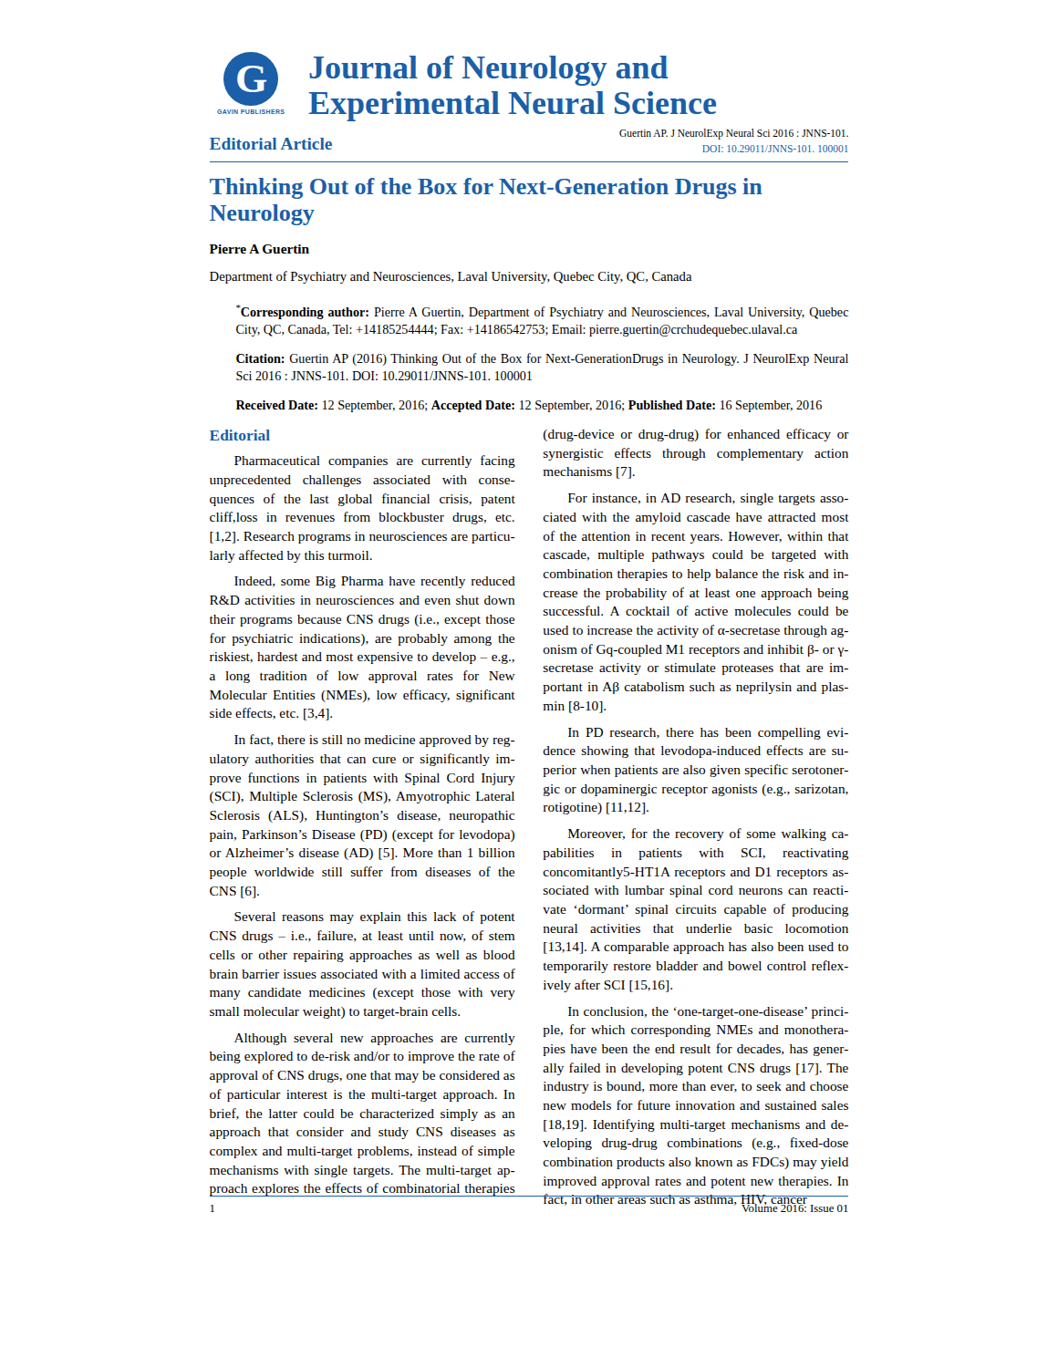G
GAVIN PUBLISHERS
Journal of Neurology and Experimental Neural Science
Guertin AP. J NeurolExp Neural Sci 2016 : JNNS-101.
DOI: 10.29011/JNNS-101. 100001
Editorial Article
Thinking Out of the Box for Next-Generation Drugs in Neurology
Pierre A Guertin
Department of Psychiatry and Neurosciences, Laval University, Quebec City, QC, Canada
*Corresponding author: Pierre A Guertin, Department of Psychiatry and Neurosciences, Laval University, Quebec City, QC, Canada, Tel: +14185254444; Fax: +14186542753; Email: pierre.guertin@crchudequebec.ulaval.ca
Citation: Guertin AP (2016) Thinking Out of the Box for Next-GenerationDrugs in Neurology. J NeurolExp Neural Sci 2016 : JNNS-101. DOI: 10.29011/JNNS-101. 100001
Received Date: 12 September, 2016; Accepted Date: 12 September, 2016; Published Date: 16 September, 2016
Editorial
Pharmaceutical companies are currently facing unprecedented challenges associated with consequences of the last global financial crisis, patent cliff,loss in revenues from blockbuster drugs, etc. [1,2]. Research programs in neurosciences are particularly affected by this turmoil.
Indeed, some Big Pharma have recently reduced R&D activities in neurosciences and even shut down their programs because CNS drugs (i.e., except those for psychiatric indications), are probably among the riskiest, hardest and most expensive to develop – e.g., a long tradition of low approval rates for New Molecular Entities (NMEs), low efficacy, significant side effects, etc. [3,4].
In fact, there is still no medicine approved by regulatory authorities that can cure or significantly improve functions in patients with Spinal Cord Injury (SCI), Multiple Sclerosis (MS), Amyotrophic Lateral Sclerosis (ALS), Huntington’s disease, neuropathic pain, Parkinson’s Disease (PD) (except for levodopa) or Alzheimer’s disease (AD) [5]. More than 1 billion people worldwide still suffer from diseases of the CNS [6].
Several reasons may explain this lack of potent CNS drugs – i.e., failure, at least until now, of stem cells or other repairing approaches as well as blood brain barrier issues associated with a limited access of many candidate medicines (except those with very small molecular weight) to target-brain cells.
Although several new approaches are currently being explored to de-risk and/or to improve the rate of approval of CNS drugs, one that may be considered as of particular interest is the multi-target approach. In brief, the latter could be characterized simply as an approach that consider and study CNS diseases as complex and multi-target problems, instead of simple mechanisms with single targets. The multi-target approach explores the effects of combinatorial therapies (drug-device or drug-drug) for enhanced efficacy or synergistic effects through complementary action mechanisms [7].
For instance, in AD research, single targets associated with the amyloid cascade have attracted most of the attention in recent years. However, within that cascade, multiple pathways could be targeted with combination therapies to help balance the risk and increase the probability of at least one approach being successful. A cocktail of active molecules could be used to increase the activity of α-secretase through agonism of Gq-coupled M1 receptors and inhibit β- or γ-secretase activity or stimulate proteases that are important in Aβ catabolism such as neprilysin and plasmin [8-10].
In PD research, there has been compelling evidence showing that levodopa-induced effects are superior when patients are also given specific serotonergic or dopaminergic receptor agonists (e.g., sarizotan, rotigotine) [11,12].
Moreover, for the recovery of some walking capabilities in patients with SCI, reactivating concomitantly5-HT1A receptors and D1 receptors associated with lumbar spinal cord neurons can reactivate ‘dormant’ spinal circuits capable of producing neural activities that underlie basic locomotion [13,14]. A comparable approach has also been used to temporarily restore bladder and bowel control reflexively after SCI [15,16].
In conclusion, the ‘one-target-one-disease’ principle, for which corresponding NMEs and monotherapies have been the end result for decades, has generally failed in developing potent CNS drugs [17]. The industry is bound, more than ever, to seek and choose new models for future innovation and sustained sales [18,19]. Identifying multi-target mechanisms and developing drug-drug combinations (e.g., fixed-dose combination products also known as FDCs) may yield improved approval rates and potent new therapies. In fact, in other areas such as asthma, HIV, cancer
1 Volume 2016: Issue 01